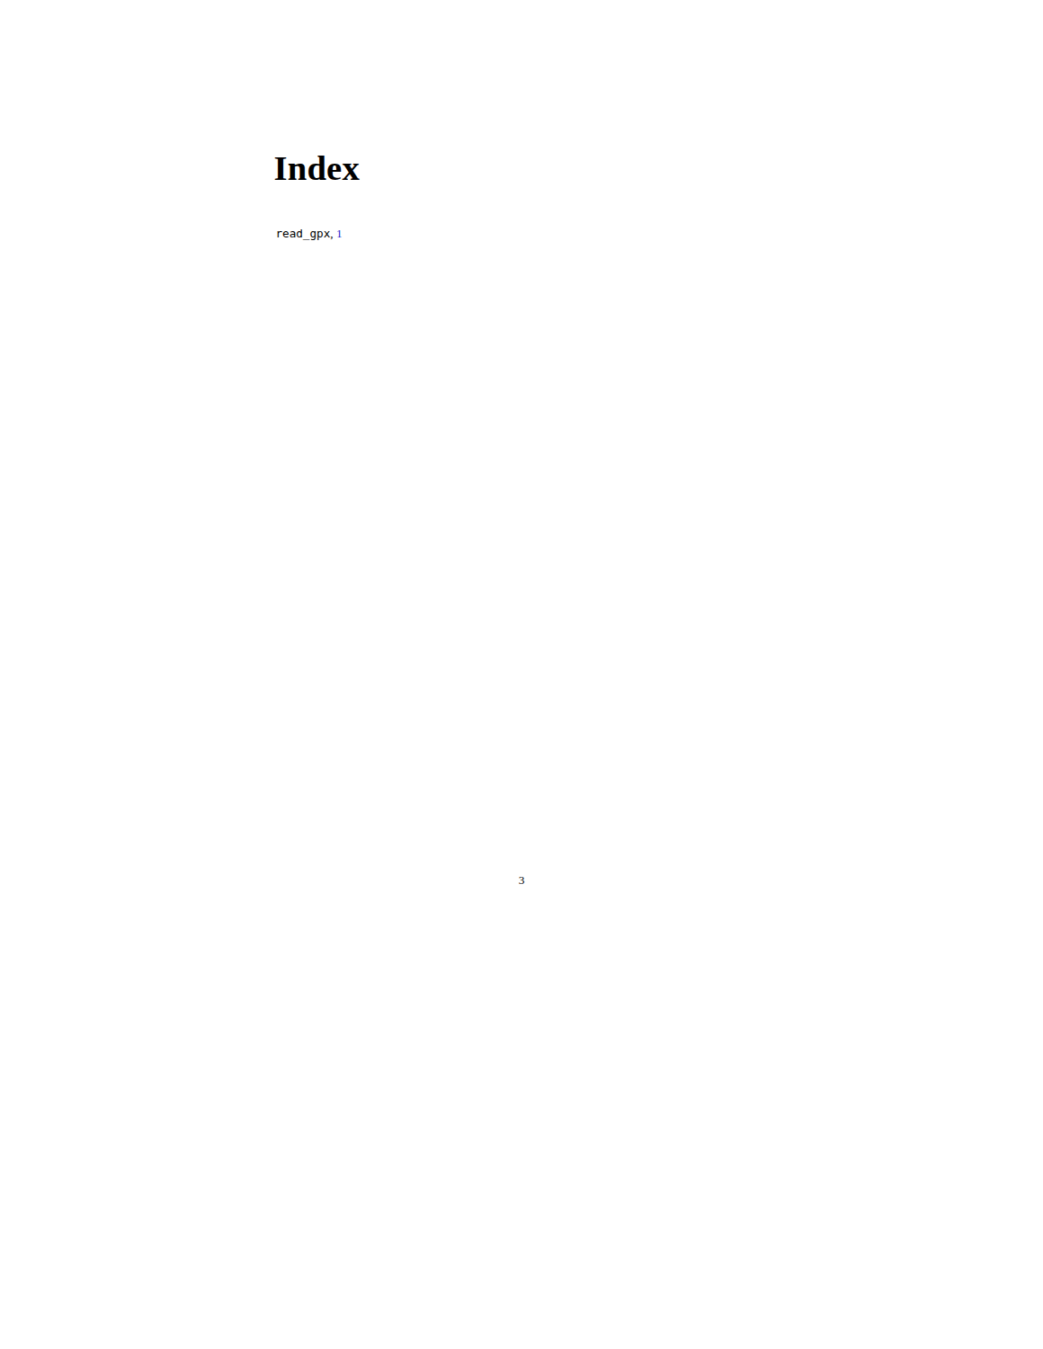Index
read_gpx, 1
3